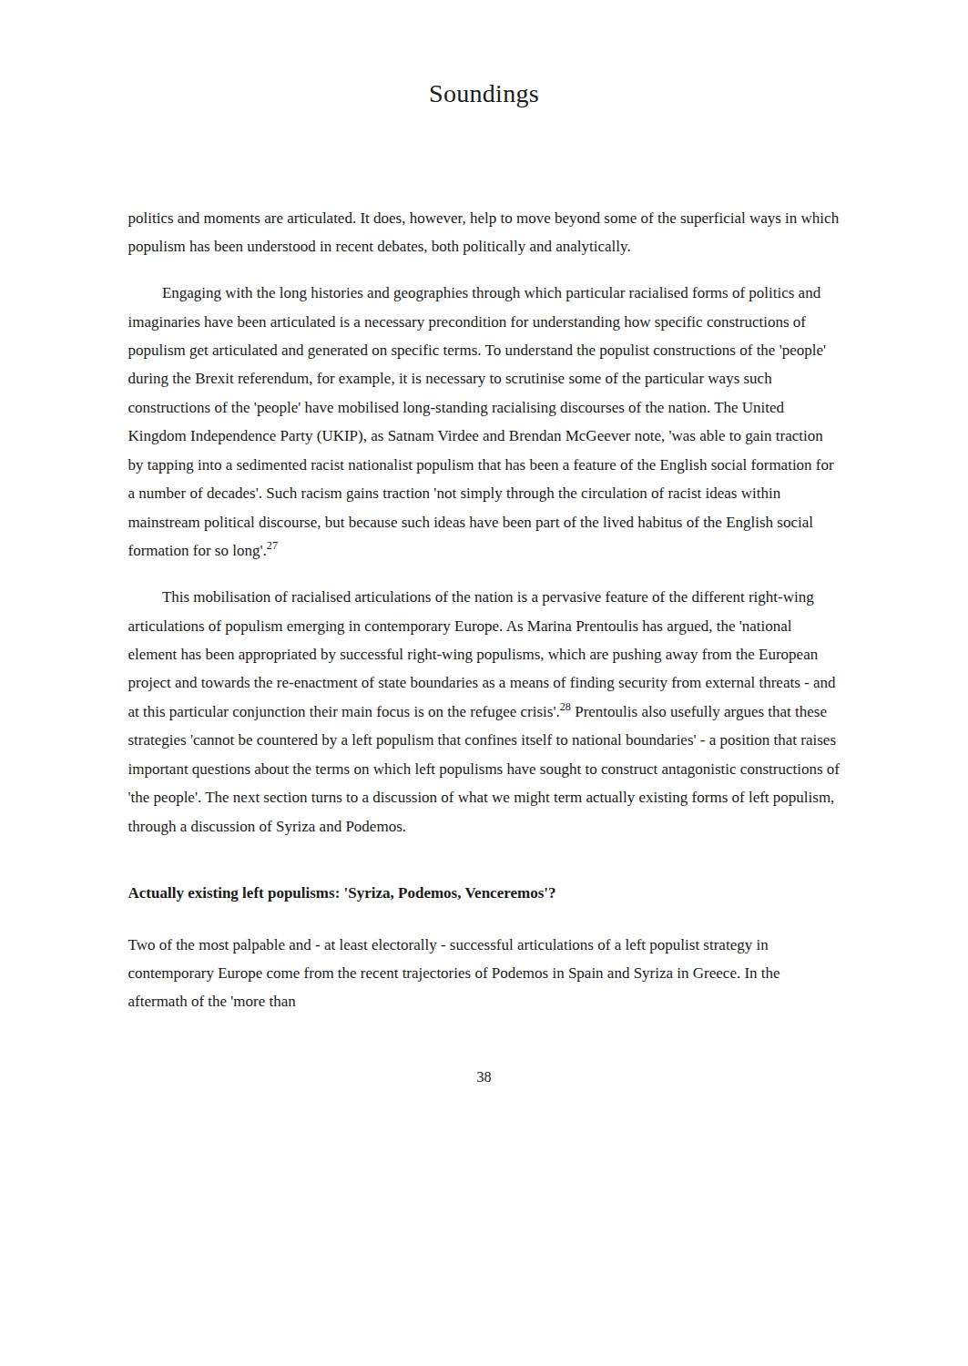Soundings
politics and moments are articulated. It does, however, help to move beyond some of the superficial ways in which populism has been understood in recent debates, both politically and analytically.
Engaging with the long histories and geographies through which particular racialised forms of politics and imaginaries have been articulated is a necessary precondition for understanding how specific constructions of populism get articulated and generated on specific terms. To understand the populist constructions of the 'people' during the Brexit referendum, for example, it is necessary to scrutinise some of the particular ways such constructions of the 'people' have mobilised long-standing racialising discourses of the nation. The United Kingdom Independence Party (UKIP), as Satnam Virdee and Brendan McGeever note, 'was able to gain traction by tapping into a sedimented racist nationalist populism that has been a feature of the English social formation for a number of decades'. Such racism gains traction 'not simply through the circulation of racist ideas within mainstream political discourse, but because such ideas have been part of the lived habitus of the English social formation for so long'.27
This mobilisation of racialised articulations of the nation is a pervasive feature of the different right-wing articulations of populism emerging in contemporary Europe. As Marina Prentoulis has argued, the 'national element has been appropriated by successful right-wing populisms, which are pushing away from the European project and towards the re-enactment of state boundaries as a means of finding security from external threats - and at this particular conjunction their main focus is on the refugee crisis'.28 Prentoulis also usefully argues that these strategies 'cannot be countered by a left populism that confines itself to national boundaries' - a position that raises important questions about the terms on which left populisms have sought to construct antagonistic constructions of 'the people'. The next section turns to a discussion of what we might term actually existing forms of left populism, through a discussion of Syriza and Podemos.
Actually existing left populisms: 'Syriza, Podemos, Venceremos'?
Two of the most palpable and - at least electorally - successful articulations of a left populist strategy in contemporary Europe come from the recent trajectories of Podemos in Spain and Syriza in Greece. In the aftermath of the 'more than
38